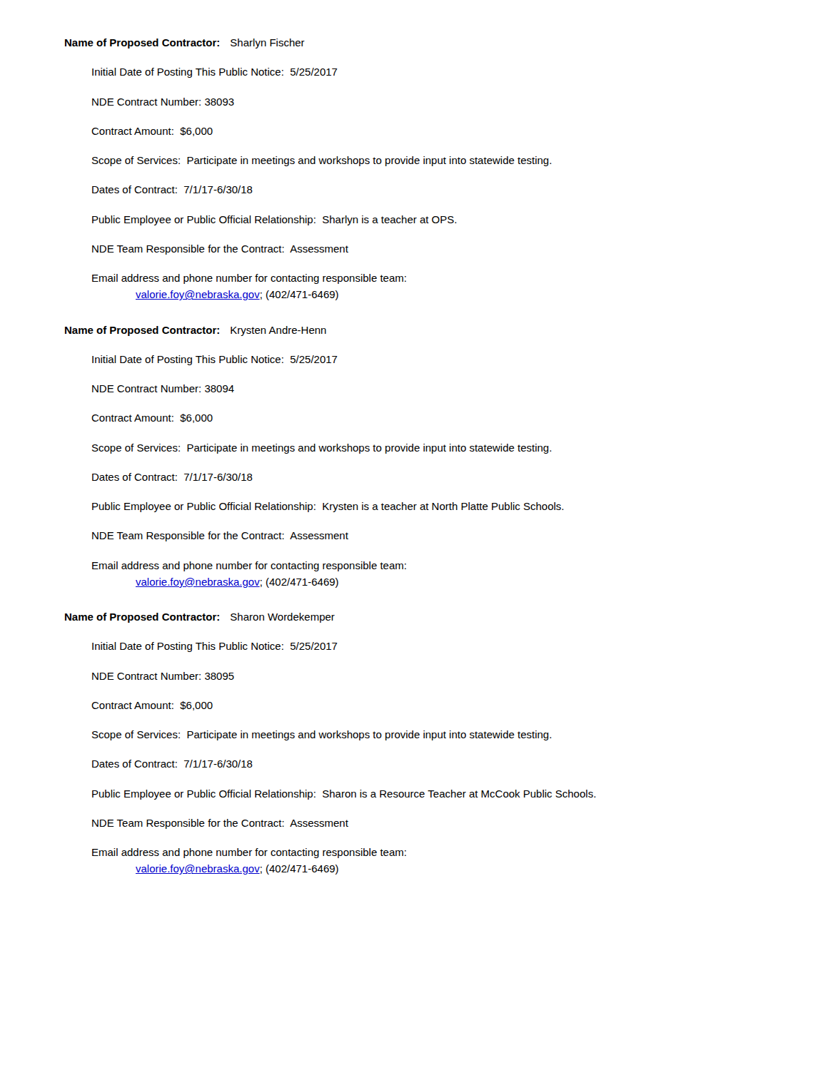Name of Proposed Contractor:Sharlyn Fischer
Initial Date of Posting This Public Notice: 5/25/2017
NDE Contract Number: 38093
Contract Amount: $6,000
Scope of Services: Participate in meetings and workshops to provide input into statewide testing.
Dates of Contract: 7/1/17-6/30/18
Public Employee or Public Official Relationship: Sharlyn is a teacher at OPS.
NDE Team Responsible for the Contract: Assessment
Email address and phone number for contacting responsible team: valorie.foy@nebraska.gov; (402/471-6469)
Name of Proposed Contractor:Krysten Andre-Henn
Initial Date of Posting This Public Notice: 5/25/2017
NDE Contract Number: 38094
Contract Amount: $6,000
Scope of Services: Participate in meetings and workshops to provide input into statewide testing.
Dates of Contract: 7/1/17-6/30/18
Public Employee or Public Official Relationship: Krysten is a teacher at North Platte Public Schools.
NDE Team Responsible for the Contract: Assessment
Email address and phone number for contacting responsible team: valorie.foy@nebraska.gov; (402/471-6469)
Name of Proposed Contractor:Sharon Wordekemper
Initial Date of Posting This Public Notice: 5/25/2017
NDE Contract Number: 38095
Contract Amount: $6,000
Scope of Services: Participate in meetings and workshops to provide input into statewide testing.
Dates of Contract: 7/1/17-6/30/18
Public Employee or Public Official Relationship: Sharon is a Resource Teacher at McCook Public Schools.
NDE Team Responsible for the Contract: Assessment
Email address and phone number for contacting responsible team: valorie.foy@nebraska.gov; (402/471-6469)